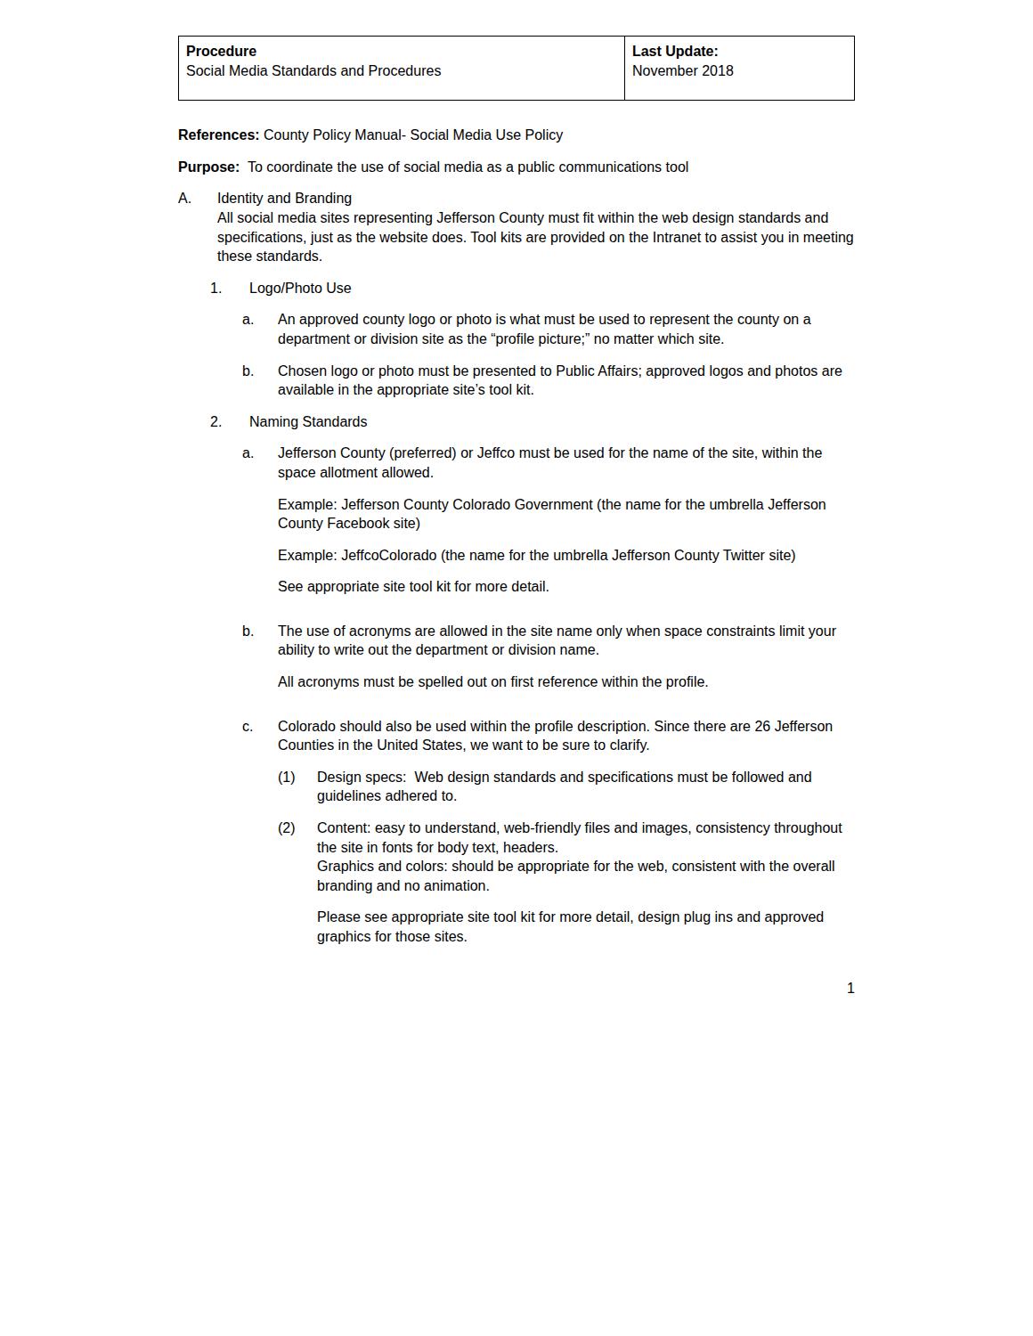| Procedure Social Media Standards and Procedures | Last Update: November 2018 |
References: County Policy Manual- Social Media Use Policy
Purpose: To coordinate the use of social media as a public communications tool
A.
Identity and Branding
All social media sites representing Jefferson County must fit within the web design standards and specifications, just as the website does. Tool kits are provided on the Intranet to assist you in meeting these standards.
1.
Logo/Photo Use
a.
An approved county logo or photo is what must be used to represent the county on a department or division site as the “profile picture;” no matter which site.
b.
Chosen logo or photo must be presented to Public Affairs; approved logos and photos are available in the appropriate site’s tool kit.
2.
Naming Standards
a.
Jefferson County (preferred) or Jeffco must be used for the name of the site, within the space allotment allowed.
Example: Jefferson County Colorado Government (the name for the umbrella Jefferson County Facebook site)
Example: JeffcoColorado (the name for the umbrella Jefferson County Twitter site)
See appropriate site tool kit for more detail.
b.
The use of acronyms are allowed in the site name only when space constraints limit your ability to write out the department or division name.
All acronyms must be spelled out on first reference within the profile.
c.
Colorado should also be used within the profile description. Since there are 26 Jefferson Counties in the United States, we want to be sure to clarify.
(1)
Design specs: Web design standards and specifications must be followed and guidelines adhered to.
(2)
Content: easy to understand, web-friendly files and images, consistency throughout the site in fonts for body text, headers.
Graphics and colors: should be appropriate for the web, consistent with the overall branding and no animation.
Please see appropriate site tool kit for more detail, design plug ins and approved graphics for those sites.
1